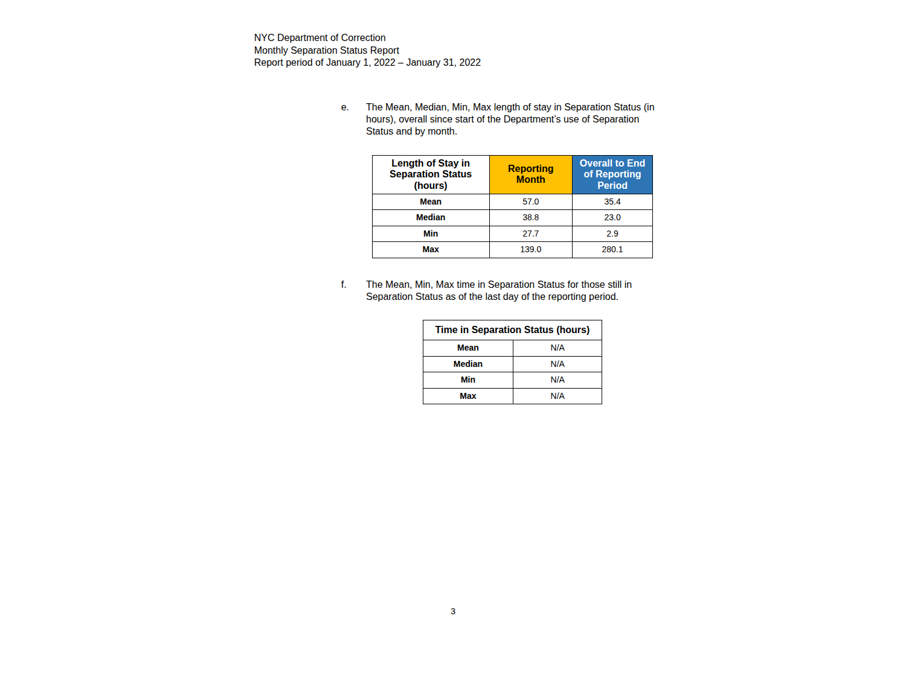NYC Department of Correction
Monthly Separation Status Report
Report period of January 1, 2022 – January 31, 2022
e. The Mean, Median, Min, Max length of stay in Separation Status (in hours), overall since start of the Department’s use of Separation Status and by month.
| Length of Stay in Separation Status (hours) | Reporting Month | Overall to End of Reporting Period |
| --- | --- | --- |
| Mean | 57.0 | 35.4 |
| Median | 38.8 | 23.0 |
| Min | 27.7 | 2.9 |
| Max | 139.0 | 280.1 |
f. The Mean, Min, Max time in Separation Status for those still in Separation Status as of the last day of the reporting period.
| Time in Separation Status (hours) |
| --- |
| Mean | N/A |
| Median | N/A |
| Min | N/A |
| Max | N/A |
3